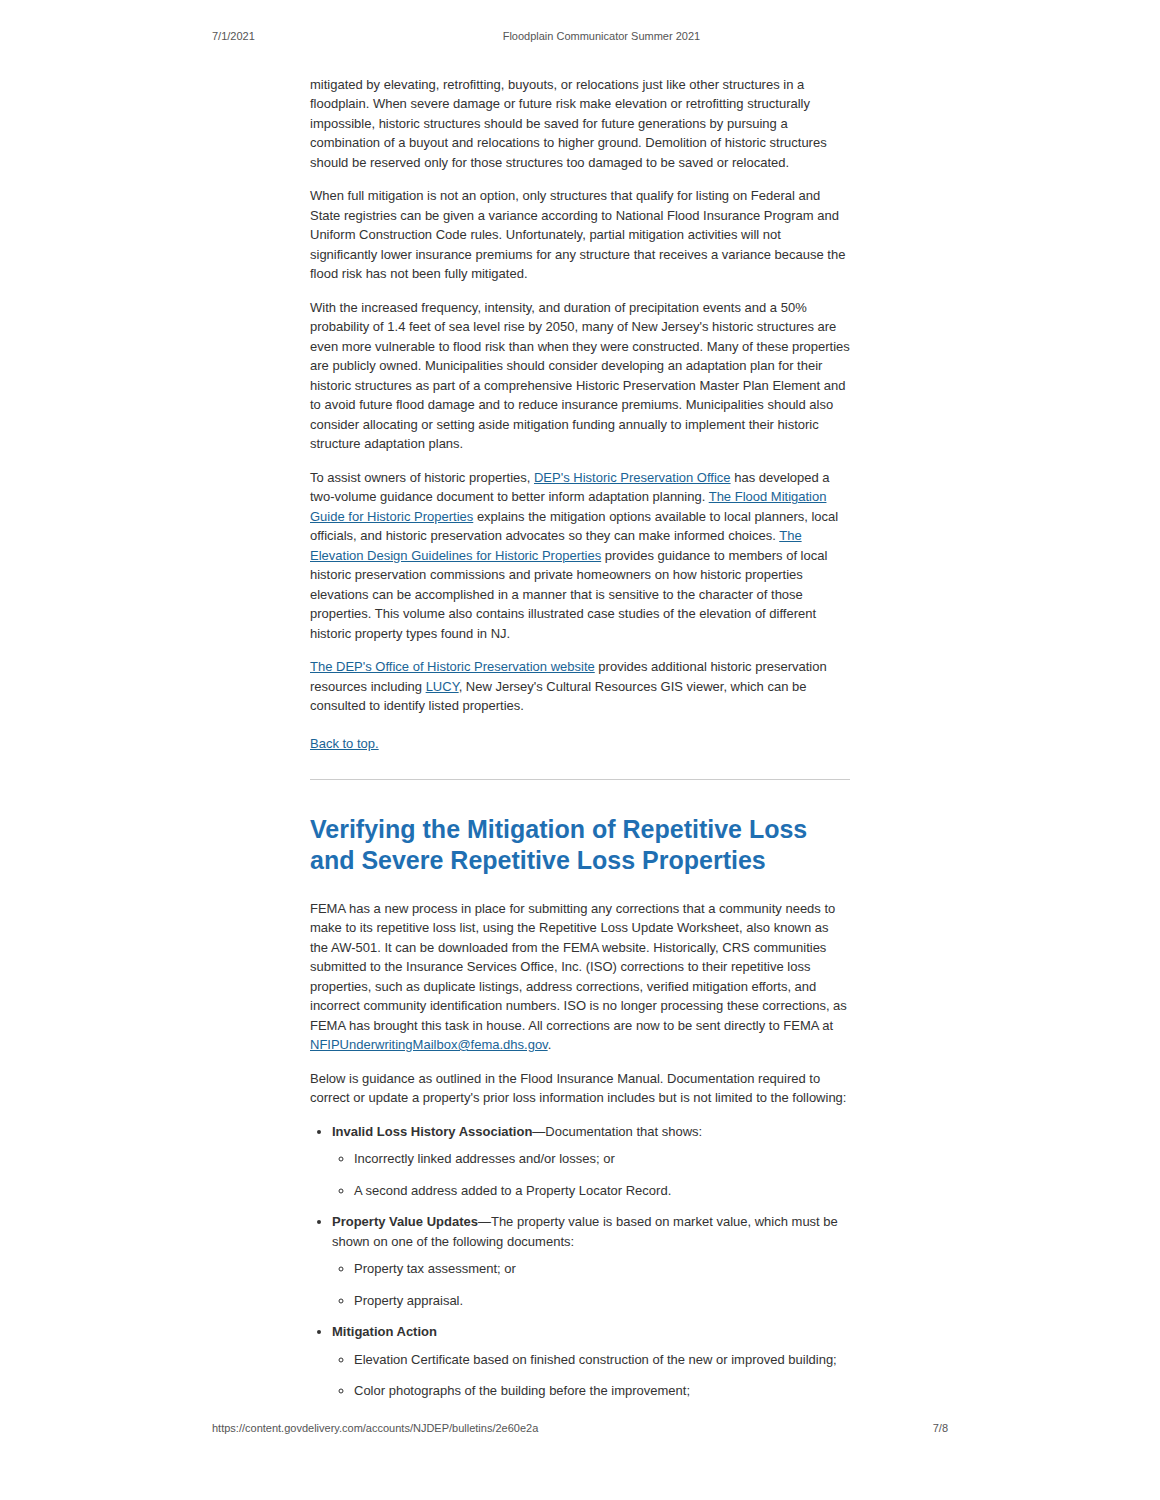7/1/2021 Floodplain Communicator Summer 2021
mitigated by elevating, retrofitting, buyouts, or relocations just like other structures in a floodplain. When severe damage or future risk make elevation or retrofitting structurally impossible, historic structures should be saved for future generations by pursuing a combination of a buyout and relocations to higher ground. Demolition of historic structures should be reserved only for those structures too damaged to be saved or relocated.
When full mitigation is not an option, only structures that qualify for listing on Federal and State registries can be given a variance according to National Flood Insurance Program and Uniform Construction Code rules. Unfortunately, partial mitigation activities will not significantly lower insurance premiums for any structure that receives a variance because the flood risk has not been fully mitigated.
With the increased frequency, intensity, and duration of precipitation events and a 50% probability of 1.4 feet of sea level rise by 2050, many of New Jersey's historic structures are even more vulnerable to flood risk than when they were constructed. Many of these properties are publicly owned. Municipalities should consider developing an adaptation plan for their historic structures as part of a comprehensive Historic Preservation Master Plan Element and to avoid future flood damage and to reduce insurance premiums. Municipalities should also consider allocating or setting aside mitigation funding annually to implement their historic structure adaptation plans.
To assist owners of historic properties, DEP's Historic Preservation Office has developed a two-volume guidance document to better inform adaptation planning. The Flood Mitigation Guide for Historic Properties explains the mitigation options available to local planners, local officials, and historic preservation advocates so they can make informed choices. The Elevation Design Guidelines for Historic Properties provides guidance to members of local historic preservation commissions and private homeowners on how historic properties elevations can be accomplished in a manner that is sensitive to the character of those properties. This volume also contains illustrated case studies of the elevation of different historic property types found in NJ.
The DEP's Office of Historic Preservation website provides additional historic preservation resources including LUCY, New Jersey's Cultural Resources GIS viewer, which can be consulted to identify listed properties.
Back to top.
Verifying the Mitigation of Repetitive Loss and Severe Repetitive Loss Properties
FEMA has a new process in place for submitting any corrections that a community needs to make to its repetitive loss list, using the Repetitive Loss Update Worksheet, also known as the AW-501. It can be downloaded from the FEMA website. Historically, CRS communities submitted to the Insurance Services Office, Inc. (ISO) corrections to their repetitive loss properties, such as duplicate listings, address corrections, verified mitigation efforts, and incorrect community identification numbers. ISO is no longer processing these corrections, as FEMA has brought this task in house. All corrections are now to be sent directly to FEMA at NFIPUnderwritingMailbox@fema.dhs.gov.
Below is guidance as outlined in the Flood Insurance Manual. Documentation required to correct or update a property's prior loss information includes but is not limited to the following:
Invalid Loss History Association—Documentation that shows:
Incorrectly linked addresses and/or losses; or
A second address added to a Property Locator Record.
Property Value Updates—The property value is based on market value, which must be shown on one of the following documents:
Property tax assessment; or
Property appraisal.
Mitigation Action
Elevation Certificate based on finished construction of the new or improved building;
Color photographs of the building before the improvement;
https://content.govdelivery.com/accounts/NJDEP/bulletins/2e60e2a 7/8